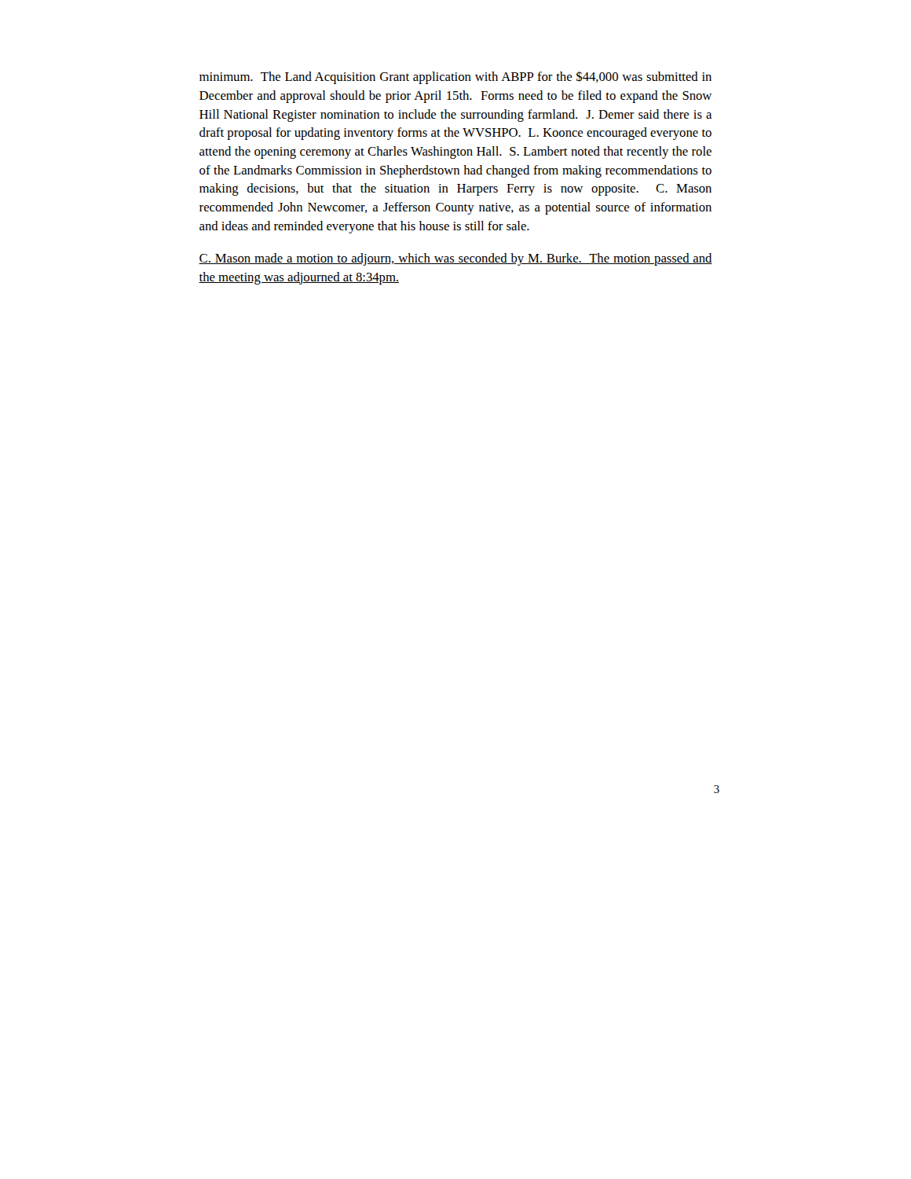minimum. The Land Acquisition Grant application with ABPP for the $44,000 was submitted in December and approval should be prior April 15th. Forms need to be filed to expand the Snow Hill National Register nomination to include the surrounding farmland. J. Demer said there is a draft proposal for updating inventory forms at the WVSHPO. L. Koonce encouraged everyone to attend the opening ceremony at Charles Washington Hall. S. Lambert noted that recently the role of the Landmarks Commission in Shepherdstown had changed from making recommendations to making decisions, but that the situation in Harpers Ferry is now opposite. C. Mason recommended John Newcomer, a Jefferson County native, as a potential source of information and ideas and reminded everyone that his house is still for sale.
C. Mason made a motion to adjourn, which was seconded by M. Burke. The motion passed and the meeting was adjourned at 8:34pm.
3